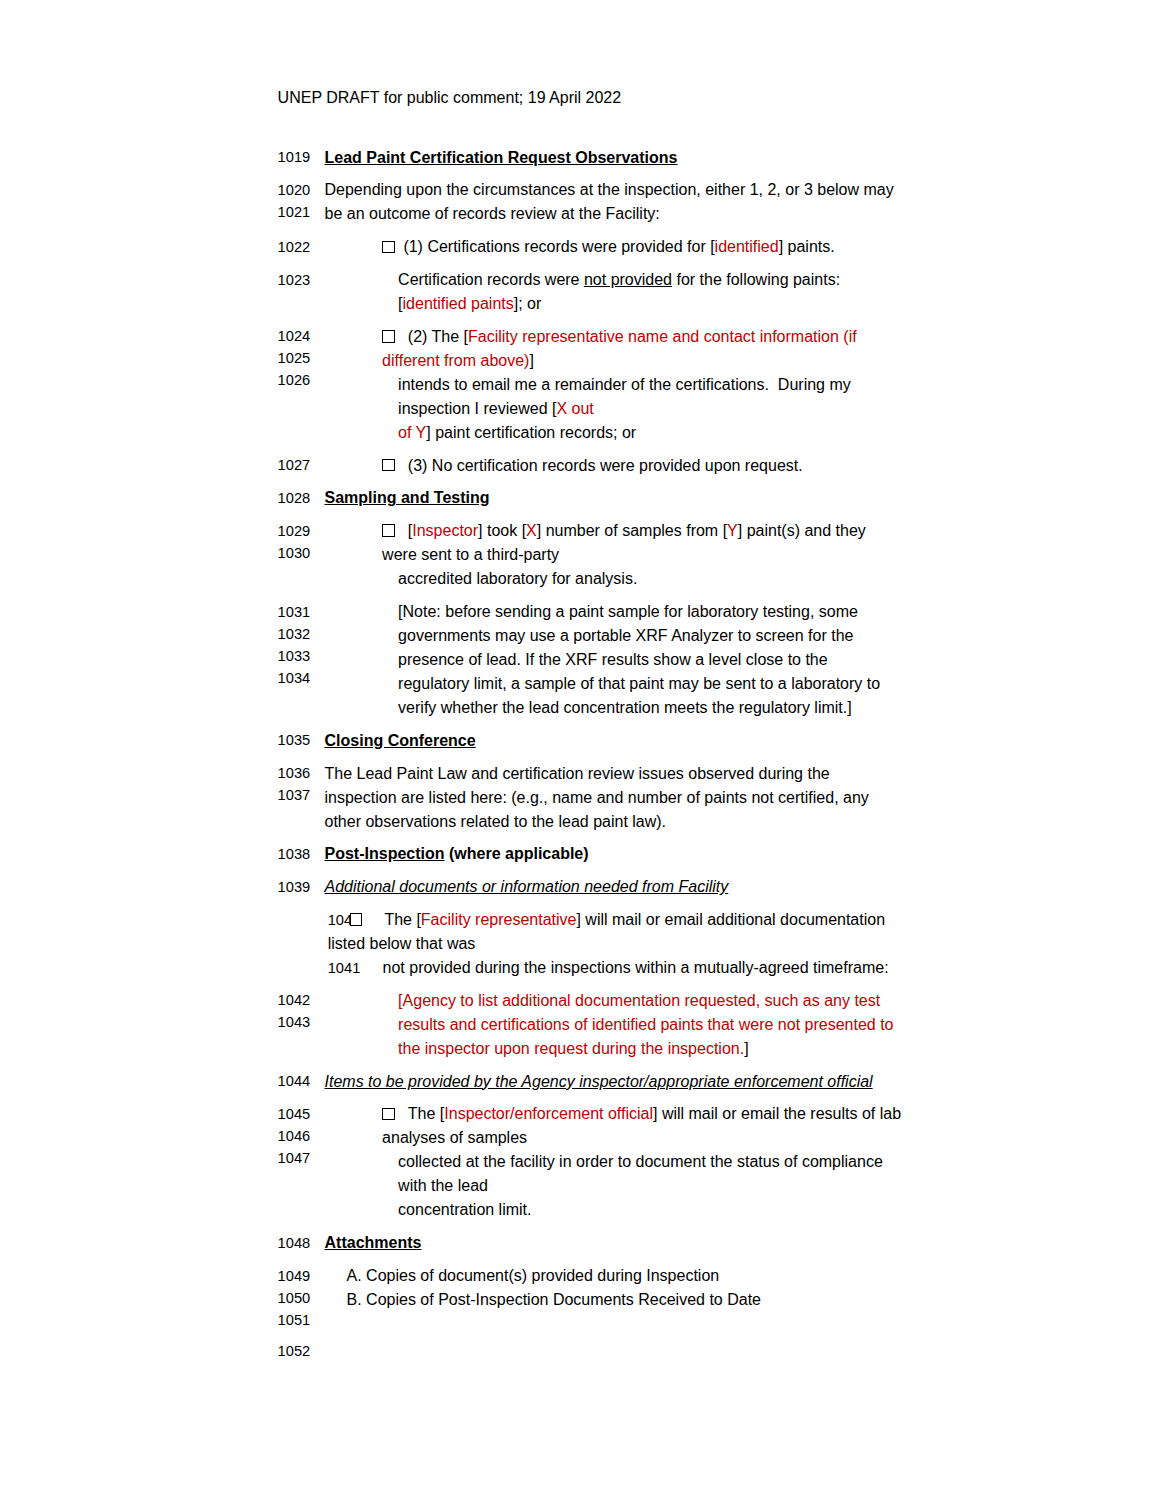UNEP DRAFT for public comment; 19 April 2022
1019
Lead Paint Certification Request Observations
1020
1021
Depending upon the circumstances at the inspection, either 1, 2, or 3 below may be an outcome of records review at the Facility:
1022
(1) Certifications records were provided for [identified] paints.
1023
Certification records were not provided for the following paints: [identified paints]; or
1024
1025
1026
(2) The [Facility representative name and contact information (if different from above)]
intends to email me a remainder of the certifications. During my inspection I reviewed [X out
of Y] paint certification records; or
1027
(3) No certification records were provided upon request.
1028
Sampling and Testing
1029
1030
[Inspector] took [X] number of samples from [Y] paint(s) and they were sent to a third-party
accredited laboratory for analysis.
1031
1032
1033
1034
[Note: before sending a paint sample for laboratory testing, some governments may use a portable XRF Analyzer to screen for the presence of lead. If the XRF results show a level close to the regulatory limit, a sample of that paint may be sent to a laboratory to verify whether the lead concentration meets the regulatory limit.]
1035
Closing Conference
1036
1037
The Lead Paint Law and certification review issues observed during the inspection are listed here: (e.g., name and number of paints not certified, any other observations related to the lead paint law).
1038
Post-Inspection (where applicable)
1039
Additional documents or information needed from Facility
104 The [Facility representative] will mail or email additional documentation listed below that was
1041 not provided during the inspections within a mutually-agreed timeframe:
1042
1043
[Agency to list additional documentation requested, such as any test results and certifications of identified paints that were not presented to the inspector upon request during the inspection.]
1044
Items to be provided by the Agency inspector/appropriate enforcement official
1045
1046
1047
The [Inspector/enforcement official] will mail or email the results of lab analyses of samples
collected at the facility in order to document the status of compliance with the lead
concentration limit.
1048
Attachments
1049
1050
1051
Copies of document(s) provided during Inspection
Copies of Post-Inspection Documents Received to Date
1052